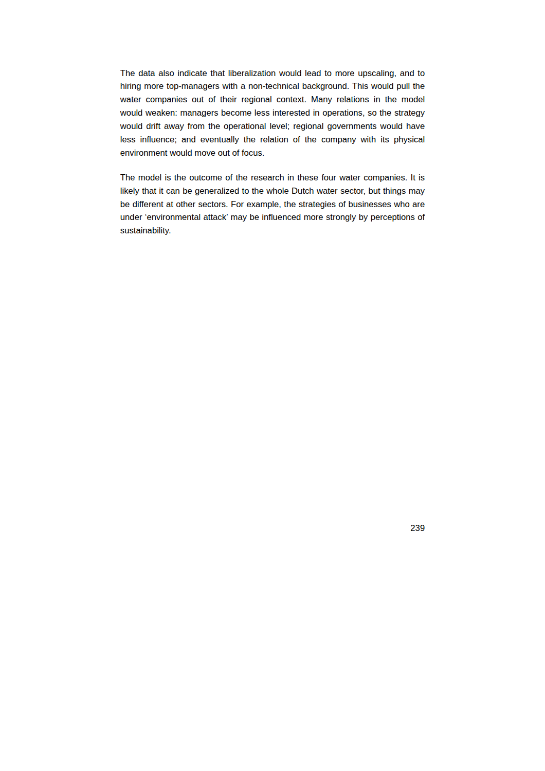The data also indicate that liberalization would lead to more upscaling, and to hiring more top-managers with a non-technical background. This would pull the water companies out of their regional context. Many relations in the model would weaken: managers become less interested in operations, so the strategy would drift away from the operational level; regional governments would have less influence; and eventually the relation of the company with its physical environment would move out of focus.
The model is the outcome of the research in these four water companies. It is likely that it can be generalized to the whole Dutch water sector, but things may be different at other sectors. For example, the strategies of businesses who are under ‘environmental attack’ may be influenced more strongly by perceptions of sustainability.
239